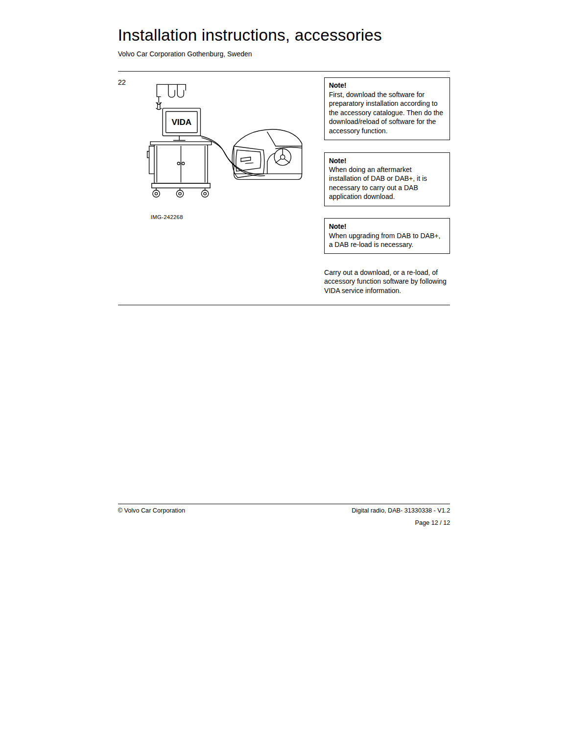Installation instructions, accessories
Volvo Car Corporation Gothenburg, Sweden
22
VIDA
IMG-242268
Note! First, download the software for preparatory installation according to the accessory catalogue. Then do the download/reload of software for the accessory function.
Note! When doing an aftermarket installation of DAB or DAB+, it is necessary to carry out a DAB application download.
Note! When upgrading from DAB to DAB+, a DAB re-load is necessary.
Carry out a download, or a re-load, of accessory function software by following VIDA service information.
© Volvo Car Corporation
Digital radio, DAB- 31330338 - V1.2
Page 12 / 12